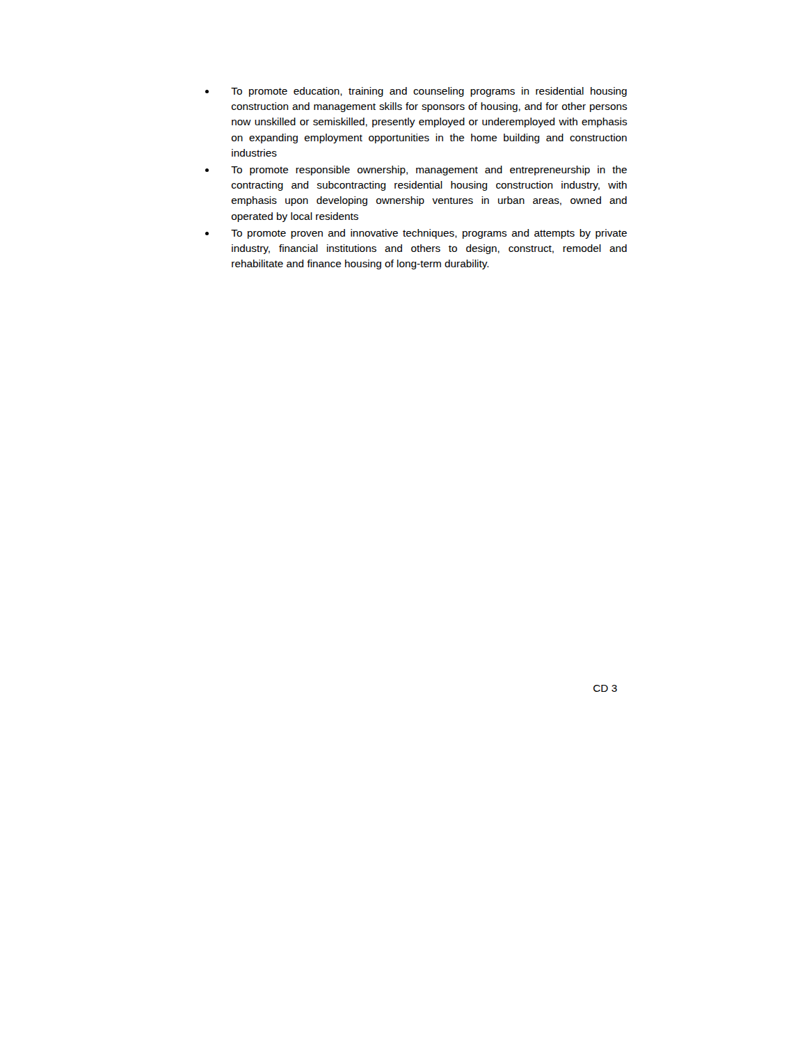To promote education, training and counseling programs in residential housing construction and management skills for sponsors of housing, and for other persons now unskilled or semiskilled, presently employed or underemployed with emphasis on expanding employment opportunities in the home building and construction industries
To promote responsible ownership, management and entrepreneurship in the contracting and subcontracting residential housing construction industry, with emphasis upon developing ownership ventures in urban areas, owned and operated by local residents
To promote proven and innovative techniques, programs and attempts by private industry, financial institutions and others to design, construct, remodel and rehabilitate and finance housing of long-term durability.
CD 3